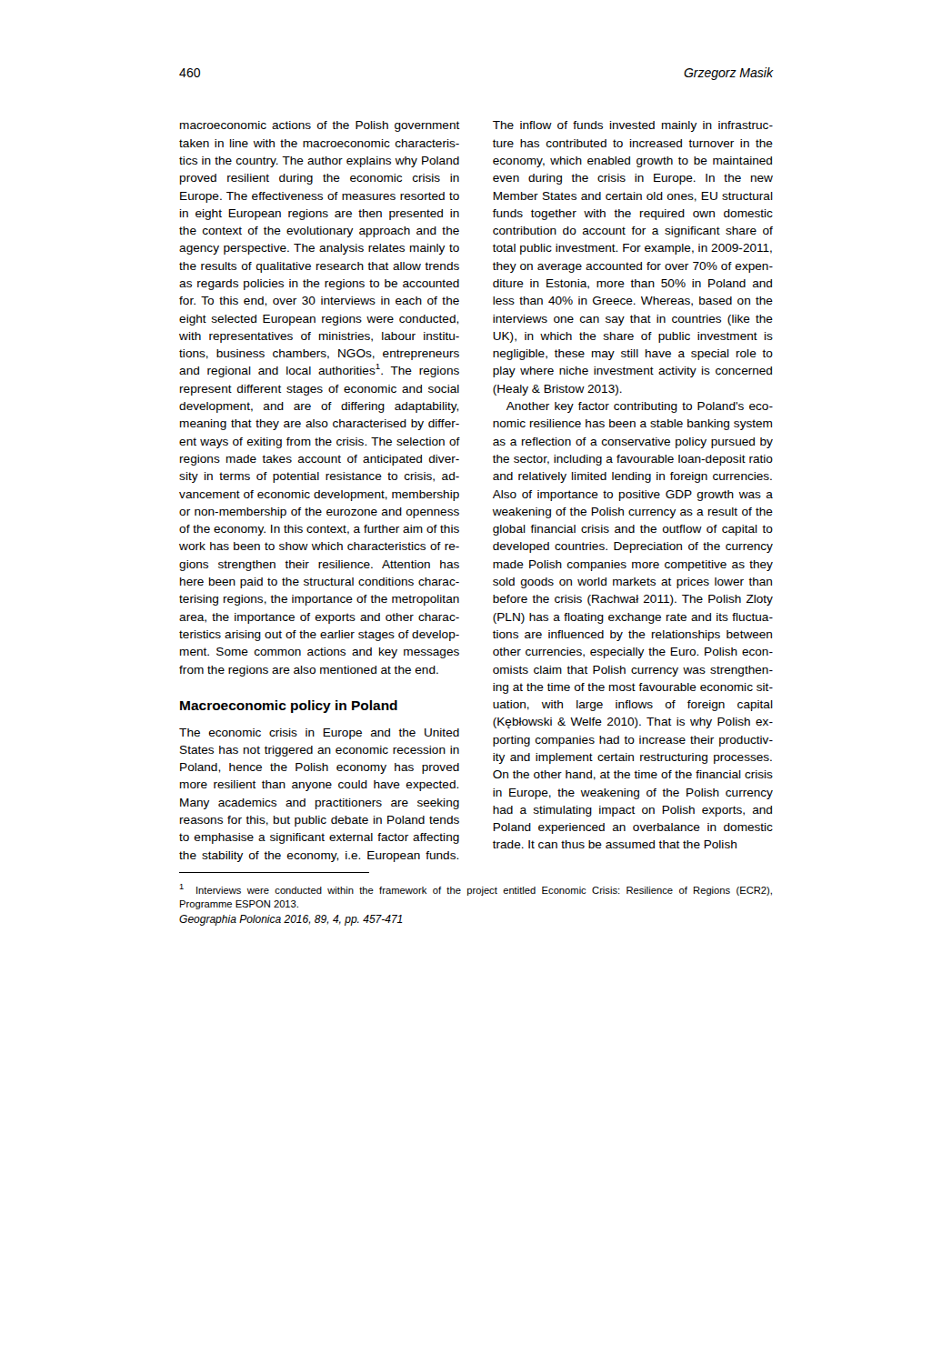460 Grzegorz Masik
macroeconomic actions of the Polish government taken in line with the macroeconomic characteristics in the country. The author explains why Poland proved resilient during the economic crisis in Europe. The effectiveness of measures resorted to in eight European regions are then presented in the context of the evolutionary approach and the agency perspective. The analysis relates mainly to the results of qualitative research that allow trends as regards policies in the regions to be accounted for. To this end, over 30 interviews in each of the eight selected European regions were conducted, with representatives of ministries, labour institutions, business chambers, NGOs, entrepreneurs and regional and local authorities1. The regions represent different stages of economic and social development, and are of differing adaptability, meaning that they are also characterised by different ways of exiting from the crisis. The selection of regions made takes account of anticipated diversity in terms of potential resistance to crisis, advancement of economic development, membership or non-membership of the eurozone and openness of the economy. In this context, a further aim of this work has been to show which characteristics of regions strengthen their resilience. Attention has here been paid to the structural conditions characterising regions, the importance of the metropolitan area, the importance of exports and other characteristics arising out of the earlier stages of development. Some common actions and key messages from the regions are also mentioned at the end.
Macroeconomic policy in Poland
The economic crisis in Europe and the United States has not triggered an economic recession in Poland, hence the Polish economy has proved more resilient than anyone could have expected. Many academics and practitioners are seeking reasons for this, but public debate in Poland tends to emphasise a significant external factor affecting the stability of the economy, i.e. European funds. The inflow of funds invested mainly in infrastructure has contributed to increased turnover in the economy, which enabled growth to be maintained even during the crisis in Europe. In the new Member States and certain old ones, EU structural funds together with the required own domestic contribution do account for a significant share of total public investment. For example, in 2009-2011, they on average accounted for over 70% of expenditure in Estonia, more than 50% in Poland and less than 40% in Greece. Whereas, based on the interviews one can say that in countries (like the UK), in which the share of public investment is negligible, these may still have a special role to play where niche investment activity is concerned (Healy & Bristow 2013).
Another key factor contributing to Poland's economic resilience has been a stable banking system as a reflection of a conservative policy pursued by the sector, including a favourable loan-deposit ratio and relatively limited lending in foreign currencies. Also of importance to positive GDP growth was a weakening of the Polish currency as a result of the global financial crisis and the outflow of capital to developed countries. Depreciation of the currency made Polish companies more competitive as they sold goods on world markets at prices lower than before the crisis (Rachwał 2011). The Polish Zloty (PLN) has a floating exchange rate and its fluctuations are influenced by the relationships between other currencies, especially the Euro. Polish economists claim that Polish currency was strengthening at the time of the most favourable economic situation, with large inflows of foreign capital (Kębłowski & Welfe 2010). That is why Polish exporting companies had to increase their productivity and implement certain restructuring processes. On the other hand, at the time of the financial crisis in Europe, the weakening of the Polish currency had a stimulating impact on Polish exports, and Poland experienced an overbalance in domestic trade. It can thus be assumed that the Polish
1 Interviews were conducted within the framework of the project entitled Economic Crisis: Resilience of Regions (ECR2), Programme ESPON 2013.
Geographia Polonica 2016, 89, 4, pp. 457-471